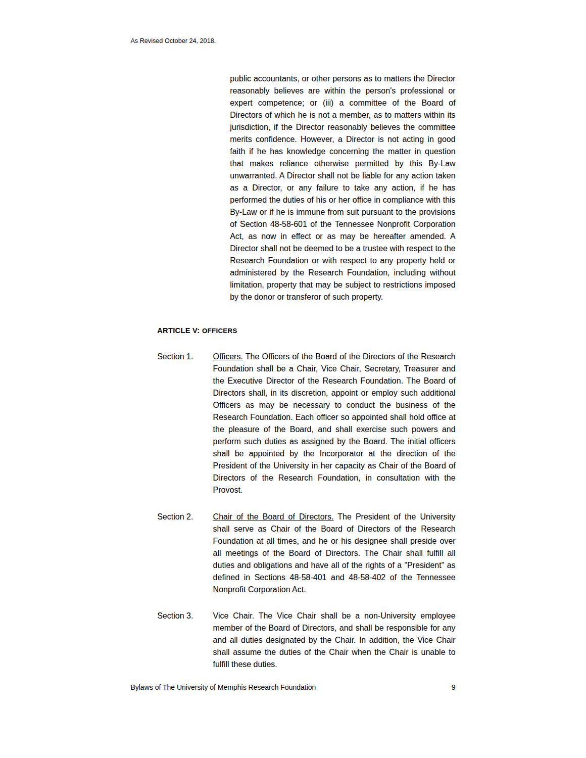As Revised October 24, 2018.
public accountants, or other persons as to matters the Director reasonably believes are within the person's professional or expert competence; or (iii) a committee of the Board of Directors of which he is not a member, as to matters within its jurisdiction, if the Director reasonably believes the committee merits confidence. However, a Director is not acting in good faith if he has knowledge concerning the matter in question that makes reliance otherwise permitted by this By-Law unwarranted. A Director shall not be liable for any action taken as a Director, or any failure to take any action, if he has performed the duties of his or her office in compliance with this By-Law or if he is immune from suit pursuant to the provisions of Section 48-58-601 of the Tennessee Nonprofit Corporation Act, as now in effect or as may be hereafter amended. A Director shall not be deemed to be a trustee with respect to the Research Foundation or with respect to any property held or administered by the Research Foundation, including without limitation, property that may be subject to restrictions imposed by the donor or transferor of such property.
ARTICLE V: OFFICERS
Section 1.
Officers. The Officers of the Board of the Directors of the Research Foundation shall be a Chair, Vice Chair, Secretary, Treasurer and the Executive Director of the Research Foundation. The Board of Directors shall, in its discretion, appoint or employ such additional Officers as may be necessary to conduct the business of the Research Foundation. Each officer so appointed shall hold office at the pleasure of the Board, and shall exercise such powers and perform such duties as assigned by the Board. The initial officers shall be appointed by the Incorporator at the direction of the President of the University in her capacity as Chair of the Board of Directors of the Research Foundation, in consultation with the Provost.
Section 2.
Chair of the Board of Directors. The President of the University shall serve as Chair of the Board of Directors of the Research Foundation at all times, and he or his designee shall preside over all meetings of the Board of Directors. The Chair shall fulfill all duties and obligations and have all of the rights of a "President" as defined in Sections 48-58-401 and 48-58-402 of the Tennessee Nonprofit Corporation Act.
Section 3.
Vice Chair. The Vice Chair shall be a non-University employee member of the Board of Directors, and shall be responsible for any and all duties designated by the Chair. In addition, the Vice Chair shall assume the duties of the Chair when the Chair is unable to fulfill these duties.
Bylaws of The University of Memphis Research Foundation 9